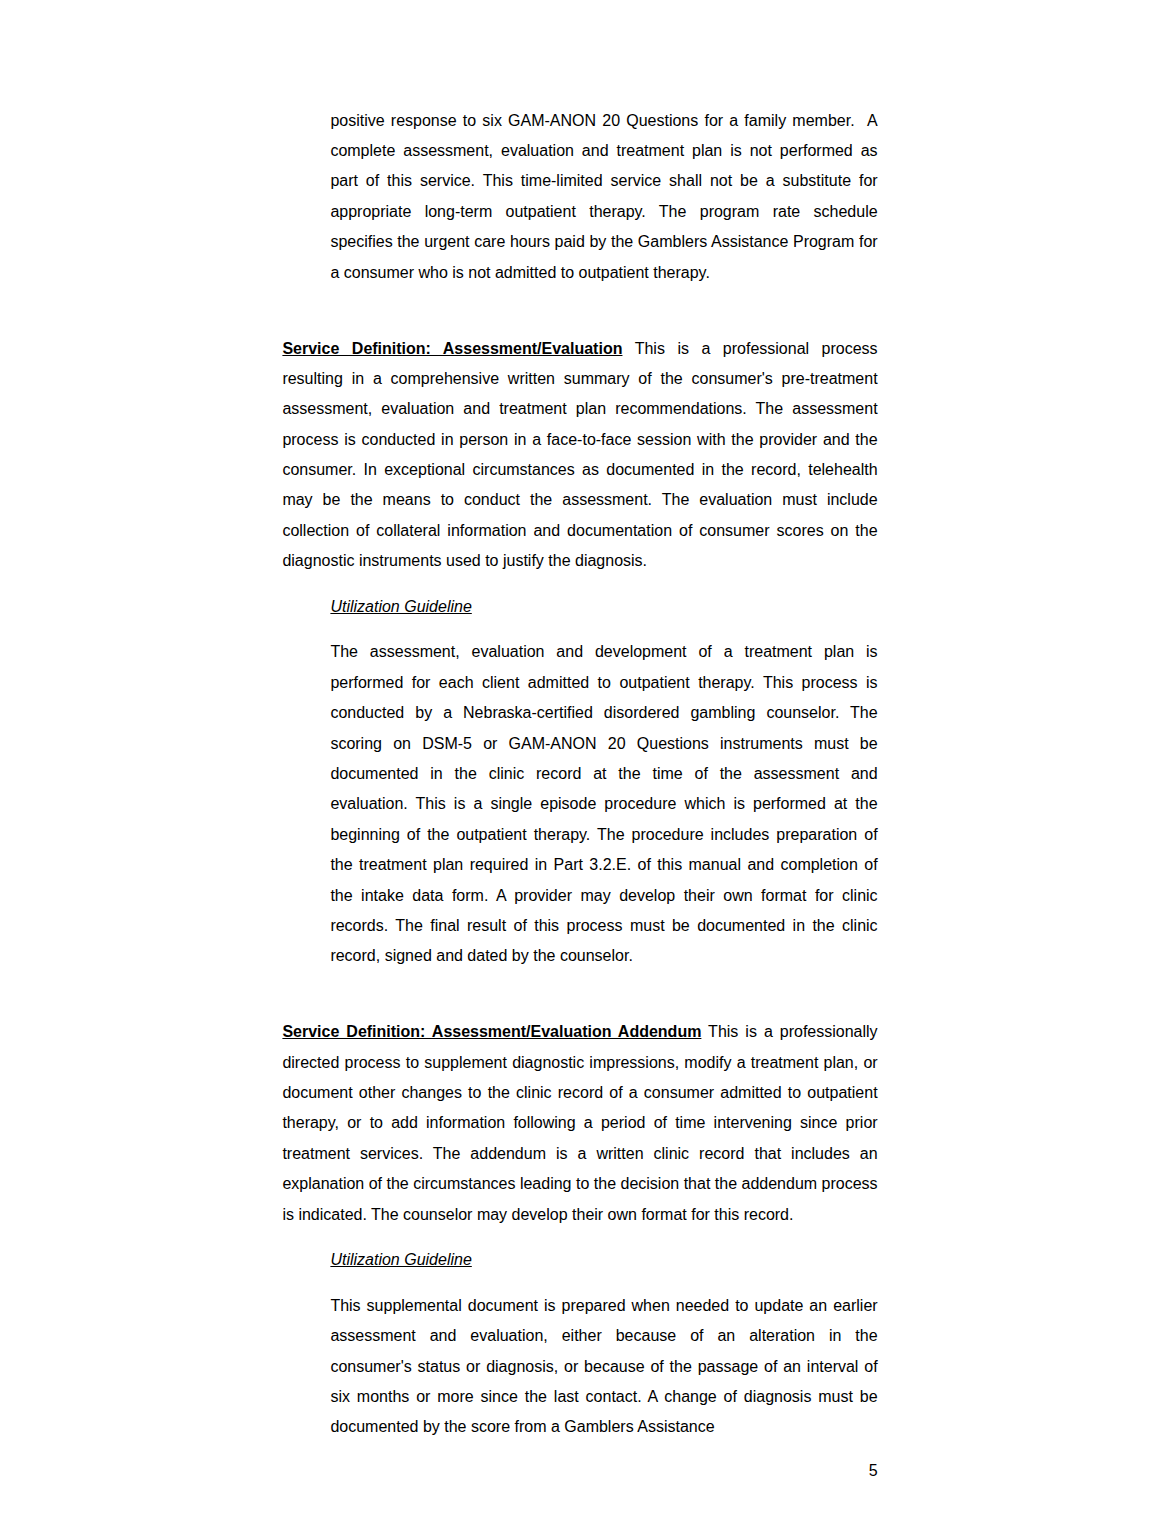positive response to six GAM-ANON 20 Questions for a family member. A complete assessment, evaluation and treatment plan is not performed as part of this service. This time-limited service shall not be a substitute for appropriate long-term outpatient therapy. The program rate schedule specifies the urgent care hours paid by the Gamblers Assistance Program for a consumer who is not admitted to outpatient therapy.
Service Definition: Assessment/Evaluation This is a professional process resulting in a comprehensive written summary of the consumer's pre-treatment assessment, evaluation and treatment plan recommendations. The assessment process is conducted in person in a face-to-face session with the provider and the consumer. In exceptional circumstances as documented in the record, telehealth may be the means to conduct the assessment. The evaluation must include collection of collateral information and documentation of consumer scores on the diagnostic instruments used to justify the diagnosis.
Utilization Guideline
The assessment, evaluation and development of a treatment plan is performed for each client admitted to outpatient therapy. This process is conducted by a Nebraska-certified disordered gambling counselor. The scoring on DSM-5 or GAM-ANON 20 Questions instruments must be documented in the clinic record at the time of the assessment and evaluation. This is a single episode procedure which is performed at the beginning of the outpatient therapy. The procedure includes preparation of the treatment plan required in Part 3.2.E. of this manual and completion of the intake data form. A provider may develop their own format for clinic records. The final result of this process must be documented in the clinic record, signed and dated by the counselor.
Service Definition: Assessment/Evaluation Addendum This is a professionally directed process to supplement diagnostic impressions, modify a treatment plan, or document other changes to the clinic record of a consumer admitted to outpatient therapy, or to add information following a period of time intervening since prior treatment services. The addendum is a written clinic record that includes an explanation of the circumstances leading to the decision that the addendum process is indicated. The counselor may develop their own format for this record.
Utilization Guideline
This supplemental document is prepared when needed to update an earlier assessment and evaluation, either because of an alteration in the consumer's status or diagnosis, or because of the passage of an interval of six months or more since the last contact. A change of diagnosis must be documented by the score from a Gamblers Assistance
5